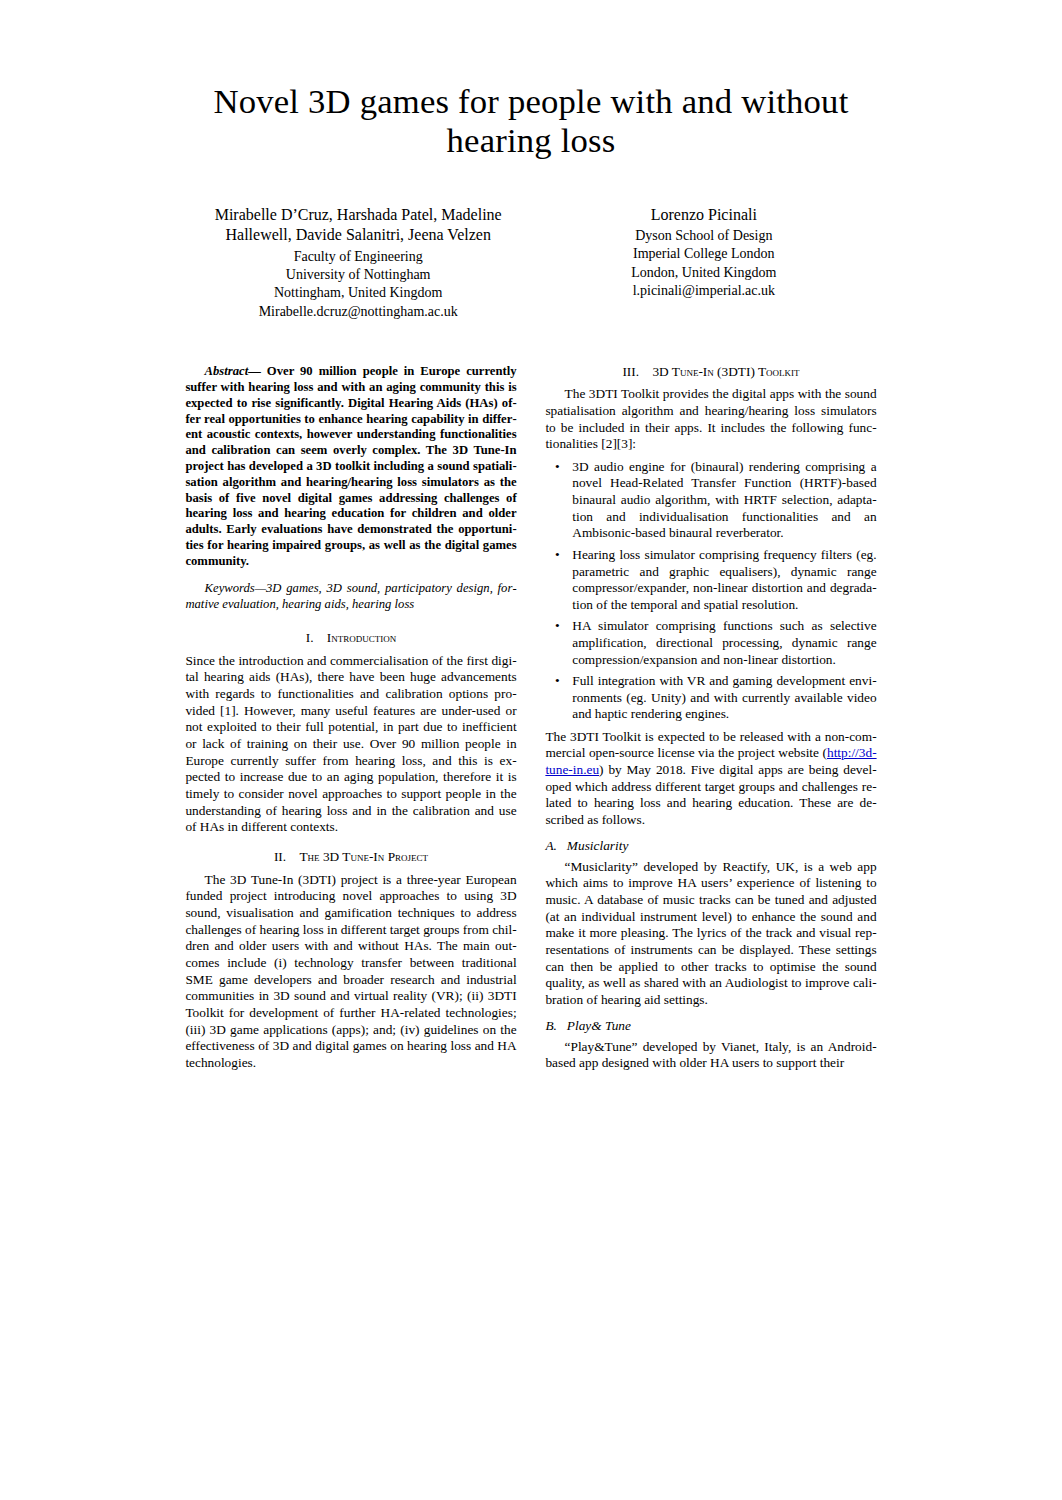Novel 3D games for people with and without hearing loss
Mirabelle D’Cruz, Harshada Patel, Madeline Hallewell, Davide Salanitri, Jeena Velzen
Faculty of Engineering
University of Nottingham
Nottingham, United Kingdom
Mirabelle.dcruz@nottingham.ac.uk
Lorenzo Picinali
Dyson School of Design
Imperial College London
London, United Kingdom
l.picinali@imperial.ac.uk
Abstract— Over 90 million people in Europe currently suffer with hearing loss and with an aging community this is expected to rise significantly. Digital Hearing Aids (HAs) offer real opportunities to enhance hearing capability in different acoustic contexts, however understanding functionalities and calibration can seem overly complex. The 3D Tune-In project has developed a 3D toolkit including a sound spatialisation algorithm and hearing/hearing loss simulators as the basis of five novel digital games addressing challenges of hearing loss and hearing education for children and older adults. Early evaluations have demonstrated the opportunities for hearing impaired groups, as well as the digital games community.
Keywords—3D games, 3D sound, participatory design, formative evaluation, hearing aids, hearing loss
I. Introduction
Since the introduction and commercialisation of the first digital hearing aids (HAs), there have been huge advancements with regards to functionalities and calibration options provided [1]. However, many useful features are under-used or not exploited to their full potential, in part due to inefficient or lack of training on their use. Over 90 million people in Europe currently suffer from hearing loss, and this is expected to increase due to an aging population, therefore it is timely to consider novel approaches to support people in the understanding of hearing loss and in the calibration and use of HAs in different contexts.
II. The 3D Tune-In Project
The 3D Tune-In (3DTI) project is a three-year European funded project introducing novel approaches to using 3D sound, visualisation and gamification techniques to address challenges of hearing loss in different target groups from children and older users with and without HAs. The main outcomes include (i) technology transfer between traditional SME game developers and broader research and industrial communities in 3D sound and virtual reality (VR); (ii) 3DTI Toolkit for development of further HA-related technologies; (iii) 3D game applications (apps); and; (iv) guidelines on the effectiveness of 3D and digital games on hearing loss and HA technologies.
III. 3D Tune-In (3DTI) Toolkit
The 3DTI Toolkit provides the digital apps with the sound spatialisation algorithm and hearing/hearing loss simulators to be included in their apps. It includes the following functionalities [2][3]:
3D audio engine for (binaural) rendering comprising a novel Head-Related Transfer Function (HRTF)-based binaural audio algorithm, with HRTF selection, adaptation and individualisation functionalities and an Ambisonic-based binaural reverberator.
Hearing loss simulator comprising frequency filters (eg. parametric and graphic equalisers), dynamic range compressor/expander, non-linear distortion and degradation of the temporal and spatial resolution.
HA simulator comprising functions such as selective amplification, directional processing, dynamic range compression/expansion and non-linear distortion.
Full integration with VR and gaming development environments (eg. Unity) and with currently available video and haptic rendering engines.
The 3DTI Toolkit is expected to be released with a non-commercial open-source license via the project website (http://3d-tune-in.eu) by May 2018. Five digital apps are being developed which address different target groups and challenges related to hearing loss and hearing education. These are described as follows.
A. Musiclarity
“Musiclarity” developed by Reactify, UK, is a web app which aims to improve HA users’ experience of listening to music. A database of music tracks can be tuned and adjusted (at an individual instrument level) to enhance the sound and make it more pleasing. The lyrics of the track and visual representations of instruments can be displayed. These settings can then be applied to other tracks to optimise the sound quality, as well as shared with an Audiologist to improve calibration of hearing aid settings.
B. Play& Tune
“Play&Tune” developed by Vianet, Italy, is an Android-based app designed with older HA users to support their